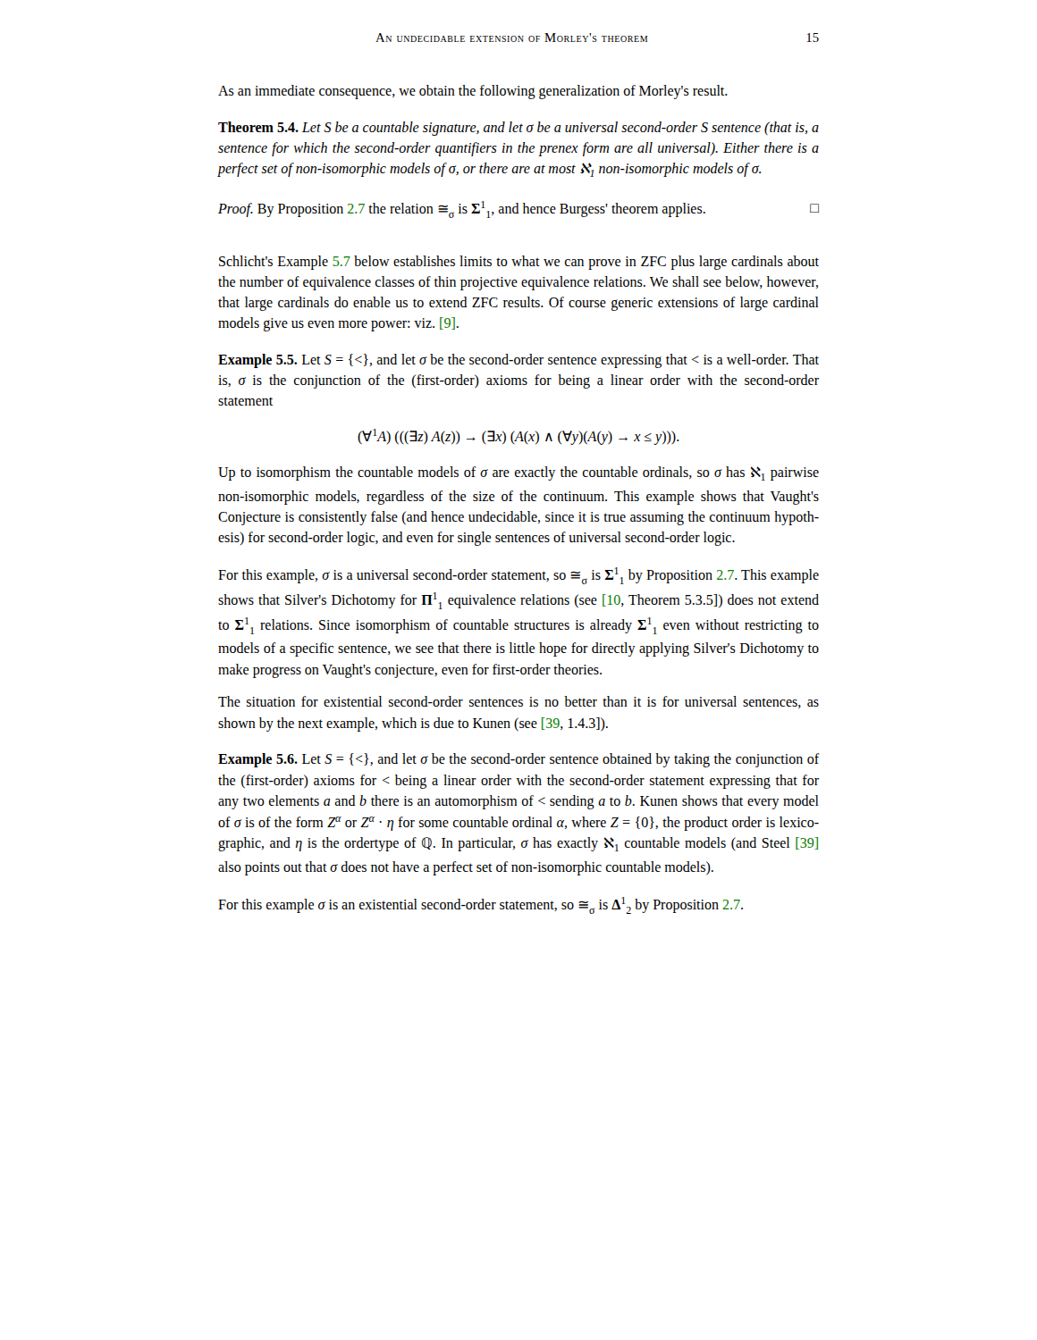An undecidable extension of Morley's theorem 15
As an immediate consequence, we obtain the following generalization of Morley's result.
Theorem 5.4. Let S be a countable signature, and let σ be a universal second-order S sentence (that is, a sentence for which the second-order quantifiers in the prenex form are all universal). Either there is a perfect set of non-isomorphic models of σ, or there are at most ℵ1 non-isomorphic models of σ.
Proof. By Proposition 2.7 the relation ≅σ is Σ 11, and hence Burgess' theorem applies. □
Schlicht's Example 5.7 below establishes limits to what we can prove in ZFC plus large cardinals about the number of equivalence classes of thin projective equivalence relations. We shall see below, however, that large cardinals do enable us to extend ZFC results. Of course generic extensions of large cardinal models give us even more power: viz. [9].
Example 5.5. Let S = {<}, and let σ be the second-order sentence expressing that < is a well-order. That is, σ is the conjunction of the (first-order) axioms for being a linear order with the second-order statement
(∀1 A) (((∃z) A(z)) → (∃x) (A(x) ∧ (∀y)(A(y) → x ≤ y))).
Up to isomorphism the countable models of σ are exactly the countable ordinals, so σ has ℵ1 pairwise non-isomorphic models, regardless of the size of the continuum. This example shows that Vaught's Conjecture is consistently false (and hence undecidable, since it is true assuming the continuum hypothesis) for second-order logic, and even for single sentences of universal second-order logic.
For this example, σ is a universal second-order statement, so ≅σ is Σ 11 by Proposition 2.7. This example shows that Silver's Dichotomy for Π 11 equivalence relations (see [10, Theorem 5.3.5]) does not extend to Σ 11 relations. Since isomorphism of countable structures is already Σ 11 even without restricting to models of a specific sentence, we see that there is little hope for directly applying Silver's Dichotomy to make progress on Vaught's conjecture, even for first-order theories.
The situation for existential second-order sentences is no better than it is for universal sentences, as shown by the next example, which is due to Kunen (see [39, 1.4.3]).
Example 5.6. Let S = {<}, and let σ be the second-order sentence obtained by taking the conjunction of the (first-order) axioms for < being a linear order with the second-order statement expressing that for any two elements a and b there is an automorphism of < sending a to b. Kunen shows that every model of σ is of the form Zα or Zα · η for some countable ordinal α, where Z = {0}, the product order is lexicographic, and η is the ordertype of ℚ. In particular, σ has exactly ℵ1 countable models (and Steel [39] also points out that σ does not have a perfect set of non-isomorphic countable models).
For this example σ is an existential second-order statement, so ≅σ is Δ 12 by Proposition 2.7.